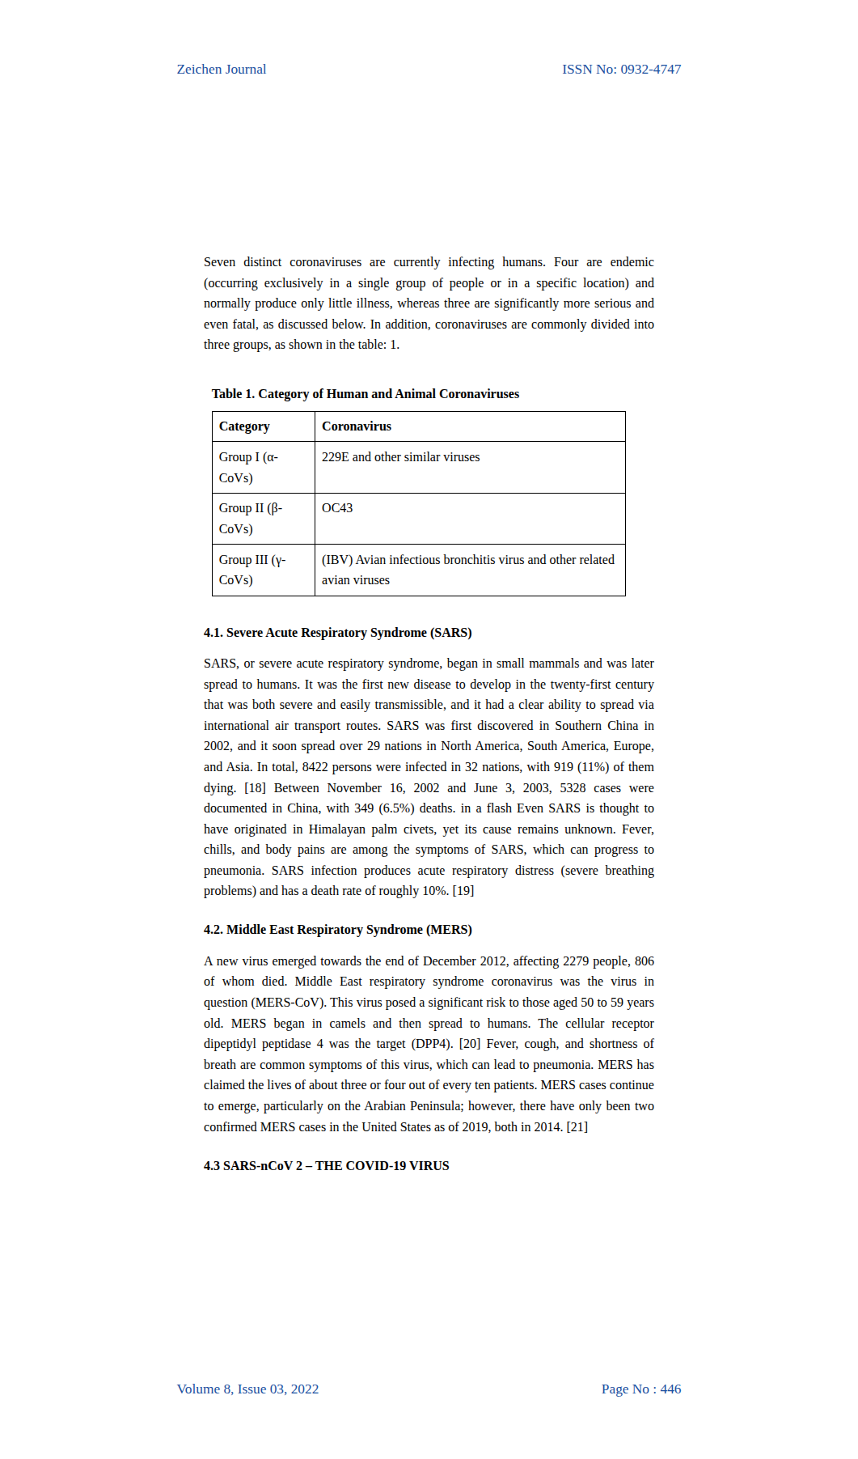Zeichen Journal ISSN No: 0932-4747
Seven distinct coronaviruses are currently infecting humans. Four are endemic (occurring exclusively in a single group of people or in a specific location) and normally produce only little illness, whereas three are significantly more serious and even fatal, as discussed below. In addition, coronaviruses are commonly divided into three groups, as shown in the table: 1.
Table 1. Category of Human and Animal Coronaviruses
| Category | Coronavirus |
| --- | --- |
| Group I (α-CoVs) | 229E and other similar viruses |
| Group II (β-CoVs) | OC43 |
| Group III (γ-CoVs) | (IBV) Avian infectious bronchitis virus and other related avian viruses |
4.1. Severe Acute Respiratory Syndrome (SARS)
SARS, or severe acute respiratory syndrome, began in small mammals and was later spread to humans. It was the first new disease to develop in the twenty-first century that was both severe and easily transmissible, and it had a clear ability to spread via international air transport routes. SARS was first discovered in Southern China in 2002, and it soon spread over 29 nations in North America, South America, Europe, and Asia. In total, 8422 persons were infected in 32 nations, with 919 (11%) of them dying. [18] Between November 16, 2002 and June 3, 2003, 5328 cases were documented in China, with 349 (6.5%) deaths. in a flash Even SARS is thought to have originated in Himalayan palm civets, yet its cause remains unknown. Fever, chills, and body pains are among the symptoms of SARS, which can progress to pneumonia. SARS infection produces acute respiratory distress (severe breathing problems) and has a death rate of roughly 10%. [19]
4.2. Middle East Respiratory Syndrome (MERS)
A new virus emerged towards the end of December 2012, affecting 2279 people, 806 of whom died. Middle East respiratory syndrome coronavirus was the virus in question (MERS-CoV). This virus posed a significant risk to those aged 50 to 59 years old. MERS began in camels and then spread to humans. The cellular receptor dipeptidyl peptidase 4 was the target (DPP4). [20] Fever, cough, and shortness of breath are common symptoms of this virus, which can lead to pneumonia. MERS has claimed the lives of about three or four out of every ten patients. MERS cases continue to emerge, particularly on the Arabian Peninsula; however, there have only been two confirmed MERS cases in the United States as of 2019, both in 2014. [21]
4.3 SARS-nCoV 2 – THE COVID-19 VIRUS
Volume 8, Issue 03, 2022 Page No : 446